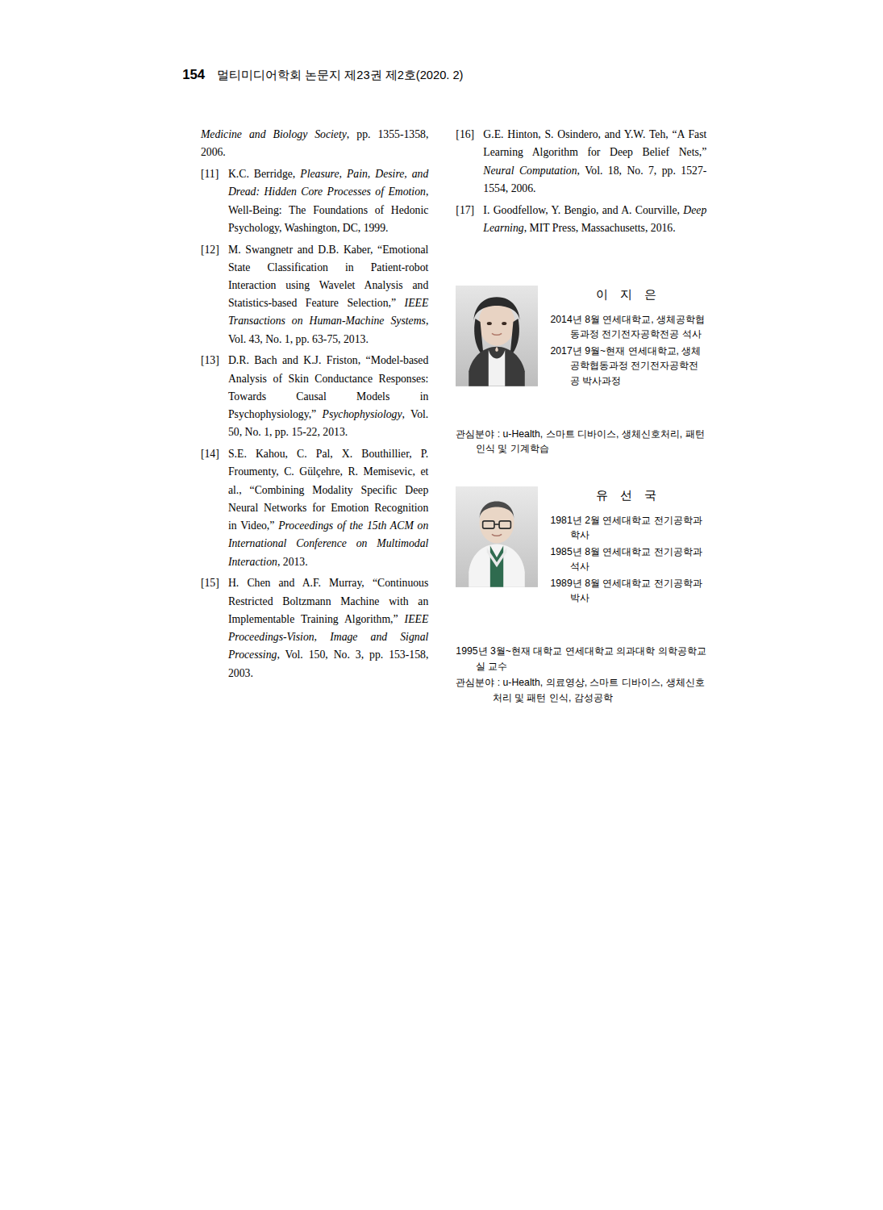154 멀티미디어학회 논문지 제23권 제2호(2020. 2)
Medicine and Biology Society, pp. 1355-1358, 2006.
[11] K.C. Berridge, Pleasure, Pain, Desire, and Dread: Hidden Core Processes of Emotion, Well-Being: The Foundations of Hedonic Psychology, Washington, DC, 1999.
[12] M. Swangnetr and D.B. Kaber, “Emotional State Classification in Patient‐robot Interaction using Wavelet Analysis and Statistics-based Feature Selection,” IEEE Transactions on Human-Machine Systems, Vol. 43, No. 1, pp. 63-75, 2013.
[13] D.R. Bach and K.J. Friston, “Model-based Analysis of Skin Conductance Responses: Towards Causal Models in Psychophysiology,” Psychophysiology, Vol. 50, No. 1, pp. 15-22, 2013.
[14] S.E. Kahou, C. Pal, X. Bouthillier, P. Froumenty, C. Gülçehre, R. Memisevic, et al., “Combining Modality Specific Deep Neural Networks for Emotion Recognition in Video,” Proceedings of the 15th ACM on International Conference on Multimodal Interaction, 2013.
[15] H. Chen and A.F. Murray, “Continuous Restricted Boltzmann Machine with an Implementable Training Algorithm,” IEEE Proceedings-Vision, Image and Signal Processing, Vol. 150, No. 3, pp. 153-158, 2003.
[16] G.E. Hinton, S. Osindero, and Y.W. Teh, “A Fast Learning Algorithm for Deep Belief Nets,” Neural Computation, Vol. 18, No. 7, pp. 1527-1554, 2006.
[17] I. Goodfellow, Y. Bengio, and A. Courville, Deep Learning, MIT Press, Massachusetts, 2016.
이 지 은
2014년 8월 연세대학교, 생체공학협동과정 전기전자공학전공 석사
2017년 9월~현재 연세대학교, 생체공학협동과정 전기전자공학전공 박사과정
관심분야 : u-Health, 스마트 디바이스, 생체신호처리, 패턴 인식 및 기계학습
유 선 국
1981년 2월 연세대학교 전기공학과 학사
1985년 8월 연세대학교 전기공학과 석사
1989년 8월 연세대학교 전기공학과 박사
1995년 3월~현재 대학교 연세대학교 의과대학 의학공학교실 교수
관심분야 : u-Health, 의료영상, 스마트 디바이스, 생체신호처리 및 패턴 인식, 감성공학